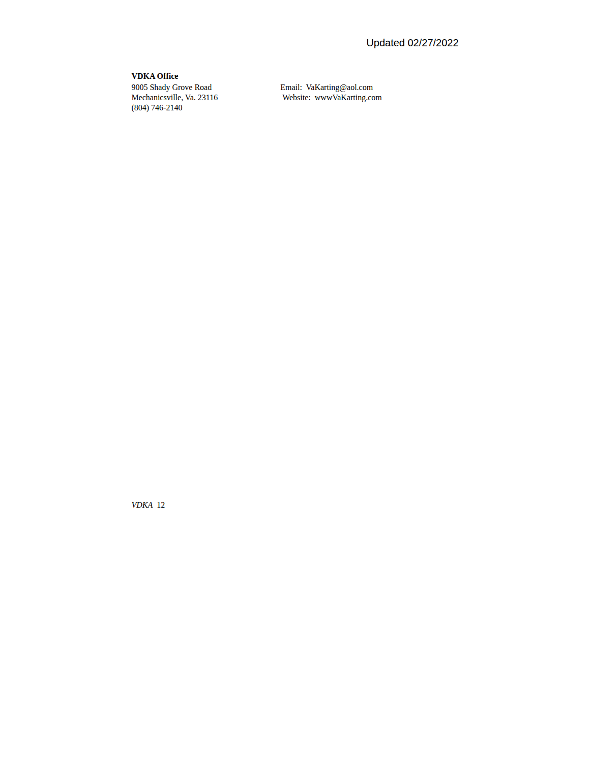Updated 02/27/2022
VDKA Office
| 9005 Shady Grove Road | Email: VaKarting@aol.com |
| Mechanicsville, Va. 23116 | Website: wwwVaKarting.com |
| (804) 746-2140 | |
VDKA 12